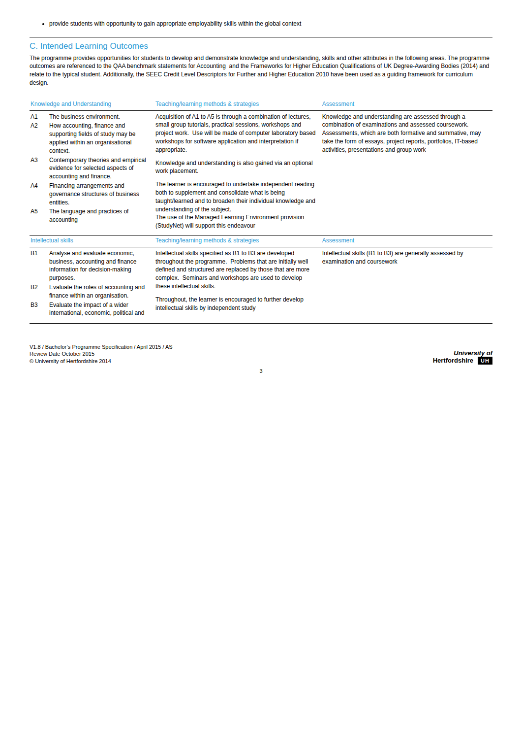provide students with opportunity to gain appropriate employability skills within the global context
C. Intended Learning Outcomes
The programme provides opportunities for students to develop and demonstrate knowledge and understanding, skills and other attributes in the following areas. The programme outcomes are referenced to the QAA benchmark statements for Accounting and the Frameworks for Higher Education Qualifications of UK Degree-Awarding Bodies (2014) and relate to the typical student. Additionally, the SEEC Credit Level Descriptors for Further and Higher Education 2010 have been used as a guiding framework for curriculum design.
| Knowledge and Understanding | Teaching/learning methods & strategies | Assessment |
| --- | --- | --- |
| / A1 / The business environment. / / A2 / How accounting, finance and supporting fields of study may be applied within an organisational context. / / A3 / Contemporary theories and empirical evidence for selected aspects of accounting and finance. / / A4 / Financing arrangements and governance structures of business entities. / / A5 / The language and practices of accounting / | Acquisition of A1 to A5 is through a combination of lectures, small group tutorials, practical sessions, workshops and project work. Use will be made of computer laboratory based workshops for software application and interpretation if appropriate. Knowledge and understanding is also gained via an optional work placement. The learner is encouraged to undertake independent reading both to supplement and consolidate what is being taught/learned and to broaden their individual knowledge and understanding of the subject. The use of the Managed Learning Environment provision (StudyNet) will support this endeavour | Knowledge and understanding are assessed through a combination of examinations and assessed coursework. Assessments, which are both formative and summative, may take the form of essays, project reports, portfolios, IT-based activities, presentations and group work |
| Intellectual skills | Teaching/learning methods & strategies | Assessment |
| / B1 / Analyse and evaluate economic, business, accounting and finance information for decision-making purposes. / / B2 / Evaluate the roles of accounting and finance within an organisation. / / B3 / Evaluate the impact of a wider international, economic, political and / | Intellectual skills specified as B1 to B3 are developed throughout the programme. Problems that are initially well defined and structured are replaced by those that are more complex. Seminars and workshops are used to develop these intellectual skills. Throughout, the learner is encouraged to further develop intellectual skills by independent study | Intellectual skills (B1 to B3) are generally assessed by examination and coursework |
V1.8 / Bachelor’s Programme Specification / April 2015 / AS
Review Date October 2015
© University of Hertfordshire 2014
University of
Hertfordshire UH
3